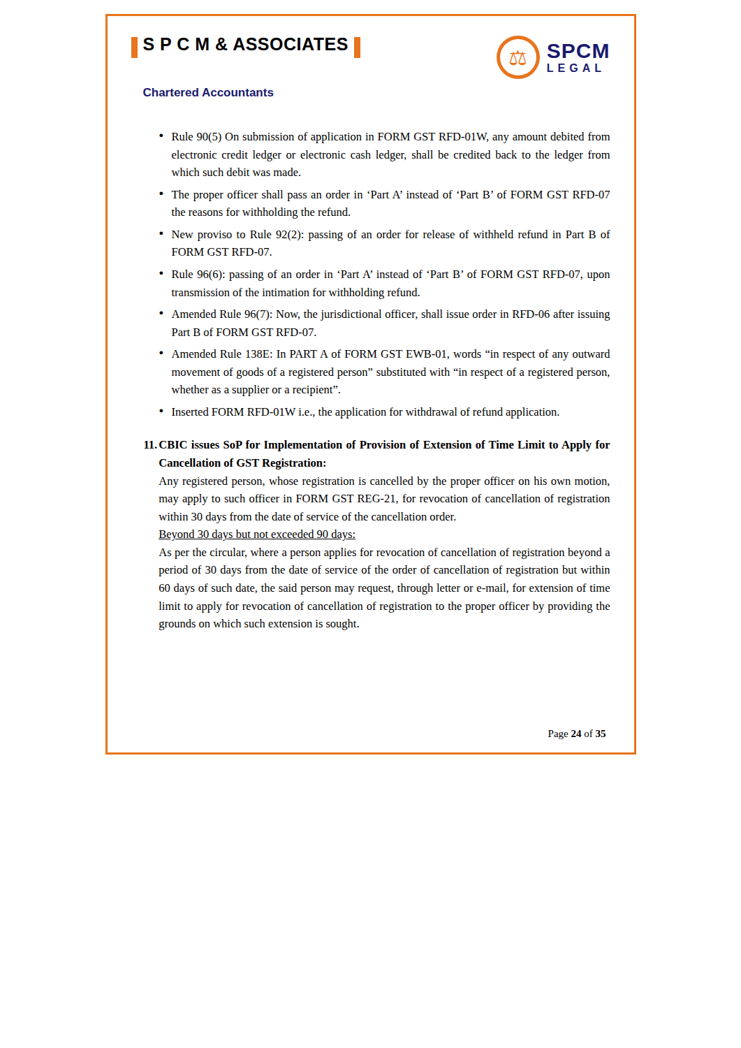S P C M & ASSOCIATES
⚖
SPCM
LEGAL
Chartered Accountants
Rule 90(5) On submission of application in FORM GST RFD-01W, any amount debited from electronic credit ledger or electronic cash ledger, shall be credited back to the ledger from which such debit was made.
The proper officer shall pass an order in ‘Part A’ instead of ‘Part B’ of FORM GST RFD-07 the reasons for withholding the refund.
New proviso to Rule 92(2): passing of an order for release of withheld refund in Part B of FORM GST RFD-07.
Rule 96(6): passing of an order in ‘Part A’ instead of ‘Part B’ of FORM GST RFD-07, upon transmission of the intimation for withholding refund.
Amended Rule 96(7): Now, the jurisdictional officer, shall issue order in RFD-06 after issuing Part B of FORM GST RFD-07.
Amended Rule 138E: In PART A of FORM GST EWB-01, words “in respect of any outward movement of goods of a registered person” substituted with “in respect of a registered person, whether as a supplier or a recipient”.
Inserted FORM RFD-01W i.e., the application for withdrawal of refund application.
11.
CBIC issues SoP for Implementation of Provision of Extension of Time Limit to Apply for Cancellation of GST Registration:
Any registered person, whose registration is cancelled by the proper officer on his own motion, may apply to such officer in FORM GST REG-21, for revocation of cancellation of registration within 30 days from the date of service of the cancellation order.
Beyond 30 days but not exceeded 90 days:
As per the circular, where a person applies for revocation of cancellation of registration beyond a period of 30 days from the date of service of the order of cancellation of registration but within 60 days of such date, the said person may request, through letter or e-mail, for extension of time limit to apply for revocation of cancellation of registration to the proper officer by providing the grounds on which such extension is sought.
Page 24 of 35